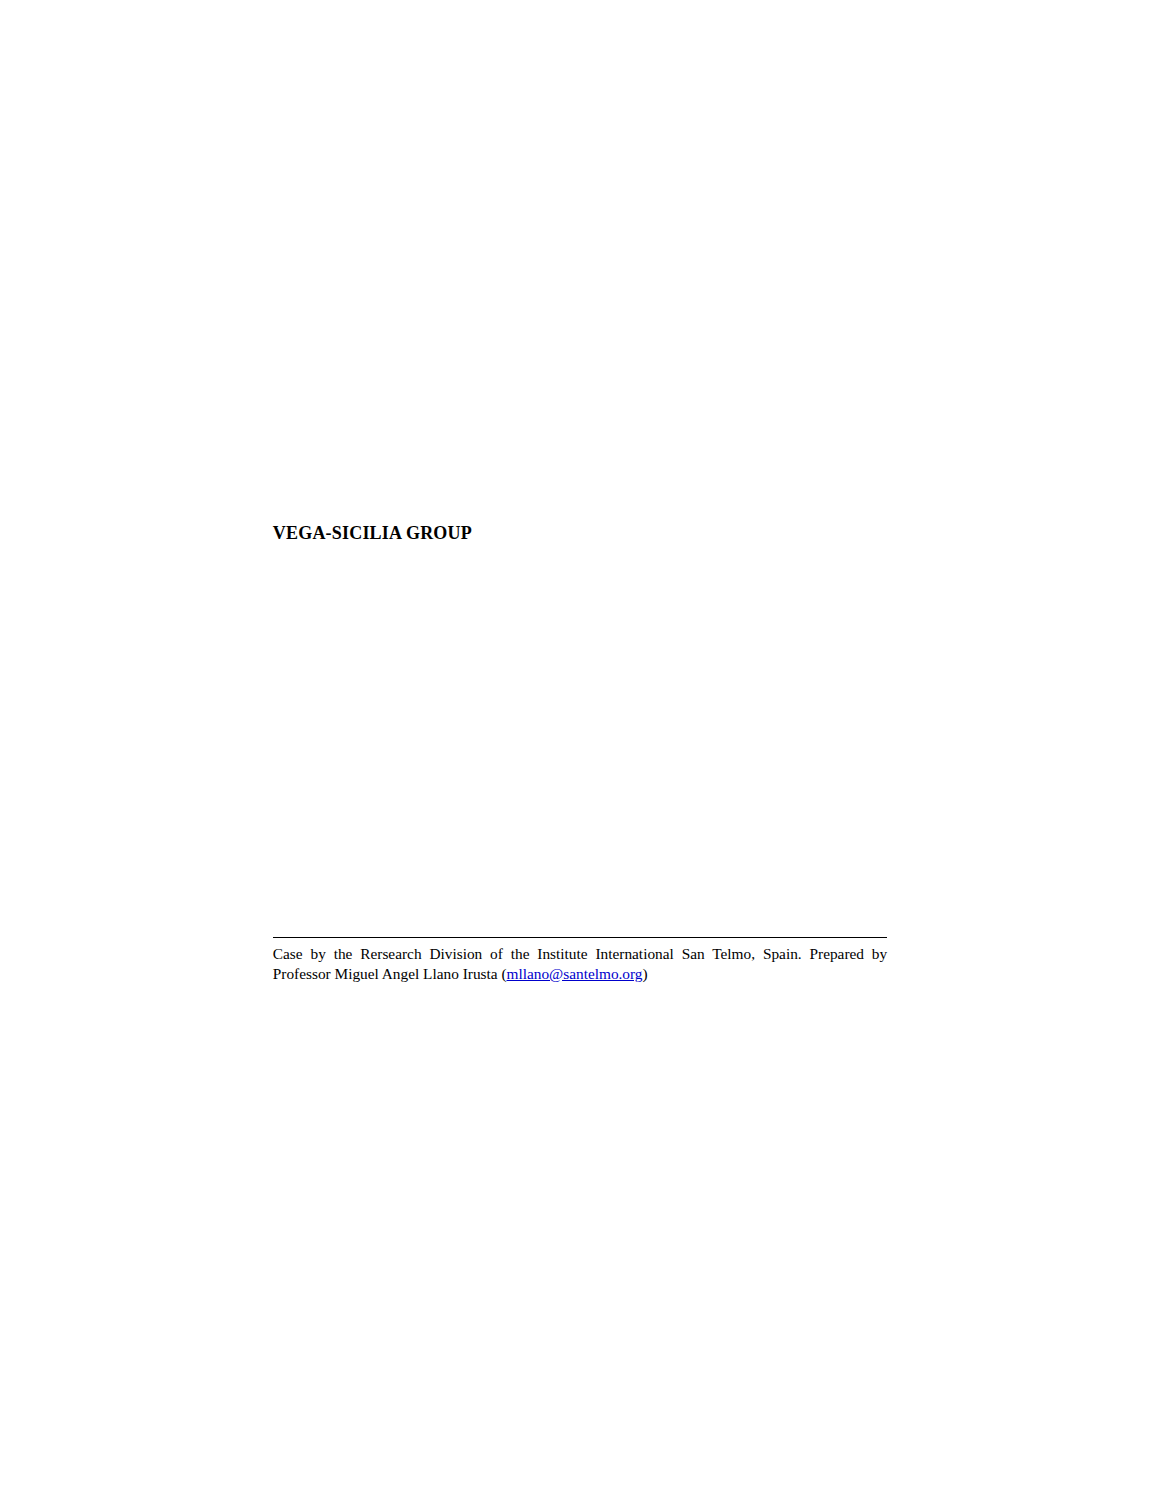VEGA-SICILIA GROUP
Case by the Rersearch Division of the Institute International San Telmo, Spain. Prepared by Professor Miguel Angel Llano Irusta (mllano@santelmo.org)